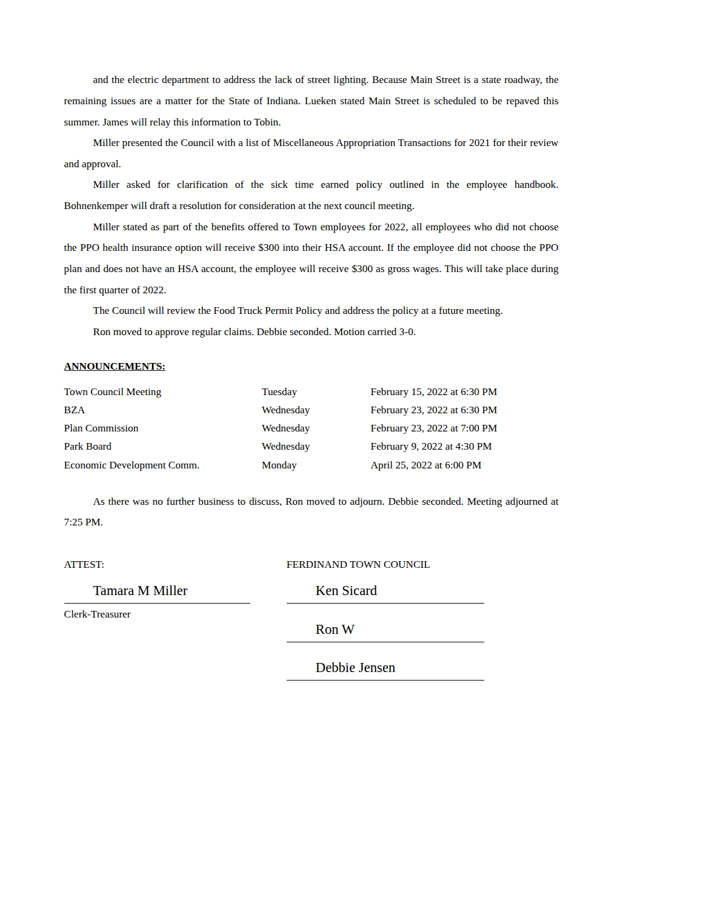and the electric department to address the lack of street lighting. Because Main Street is a state roadway, the remaining issues are a matter for the State of Indiana. Lueken stated Main Street is scheduled to be repaved this summer. James will relay this information to Tobin.
Miller presented the Council with a list of Miscellaneous Appropriation Transactions for 2021 for their review and approval.
Miller asked for clarification of the sick time earned policy outlined in the employee handbook. Bohnenkemper will draft a resolution for consideration at the next council meeting.
Miller stated as part of the benefits offered to Town employees for 2022, all employees who did not choose the PPO health insurance option will receive $300 into their HSA account. If the employee did not choose the PPO plan and does not have an HSA account, the employee will receive $300 as gross wages. This will take place during the first quarter of 2022.
The Council will review the Food Truck Permit Policy and address the policy at a future meeting.
Ron moved to approve regular claims. Debbie seconded. Motion carried 3-0.
ANNOUNCEMENTS:
| Town Council Meeting | Tuesday | February 15, 2022 at 6:30 PM |
| BZA | Wednesday | February 23, 2022 at 6:30 PM |
| Plan Commission | Wednesday | February 23, 2022 at 7:00 PM |
| Park Board | Wednesday | February 9, 2022 at 4:30 PM |
| Economic Development Comm. | Monday | April 25, 2022 at 6:00 PM |
As there was no further business to discuss, Ron moved to adjourn. Debbie seconded. Meeting adjourned at 7:25 PM.
| ATTEST: Tamara M Miller Clerk-Treasurer | FERDINAND TOWN COUNCIL Ken Sicard Ron W Debbie Jensen |